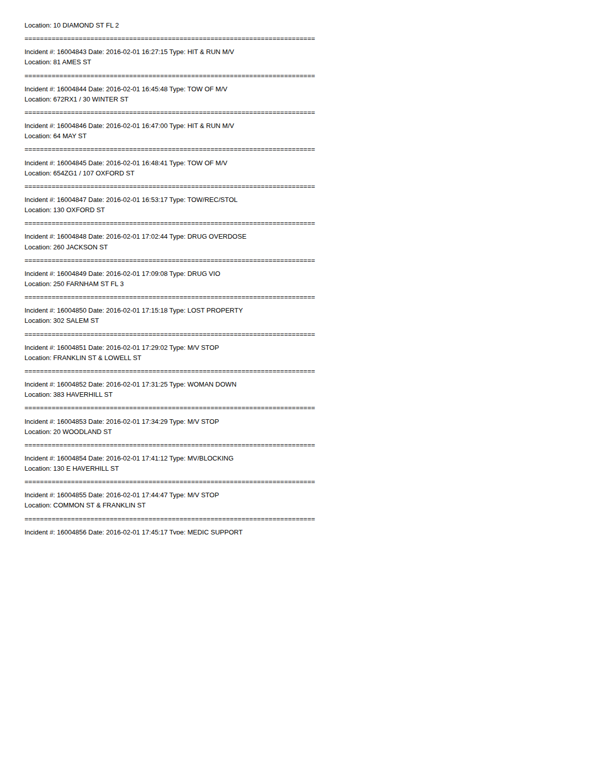Location: 10 DIAMOND ST FL 2
===========================================================================
Incident #: 16004843 Date: 2016-02-01 16:27:15 Type: HIT & RUN M/V
Location: 81 AMES ST
===========================================================================
Incident #: 16004844 Date: 2016-02-01 16:45:48 Type: TOW OF M/V
Location: 672RX1 / 30 WINTER ST
===========================================================================
Incident #: 16004846 Date: 2016-02-01 16:47:00 Type: HIT & RUN M/V
Location: 64 MAY ST
===========================================================================
Incident #: 16004845 Date: 2016-02-01 16:48:41 Type: TOW OF M/V
Location: 654ZG1 / 107 OXFORD ST
===========================================================================
Incident #: 16004847 Date: 2016-02-01 16:53:17 Type: TOW/REC/STOL
Location: 130 OXFORD ST
===========================================================================
Incident #: 16004848 Date: 2016-02-01 17:02:44 Type: DRUG OVERDOSE
Location: 260 JACKSON ST
===========================================================================
Incident #: 16004849 Date: 2016-02-01 17:09:08 Type: DRUG VIO
Location: 250 FARNHAM ST FL 3
===========================================================================
Incident #: 16004850 Date: 2016-02-01 17:15:18 Type: LOST PROPERTY
Location: 302 SALEM ST
===========================================================================
Incident #: 16004851 Date: 2016-02-01 17:29:02 Type: M/V STOP
Location: FRANKLIN ST & LOWELL ST
===========================================================================
Incident #: 16004852 Date: 2016-02-01 17:31:25 Type: WOMAN DOWN
Location: 383 HAVERHILL ST
===========================================================================
Incident #: 16004853 Date: 2016-02-01 17:34:29 Type: M/V STOP
Location: 20 WOODLAND ST
===========================================================================
Incident #: 16004854 Date: 2016-02-01 17:41:12 Type: MV/BLOCKING
Location: 130 E HAVERHILL ST
===========================================================================
Incident #: 16004855 Date: 2016-02-01 17:44:47 Type: M/V STOP
Location: COMMON ST & FRANKLIN ST
===========================================================================
Incident #: 16004856 Date: 2016-02-01 17:45:17 Type: MEDIC SUPPORT